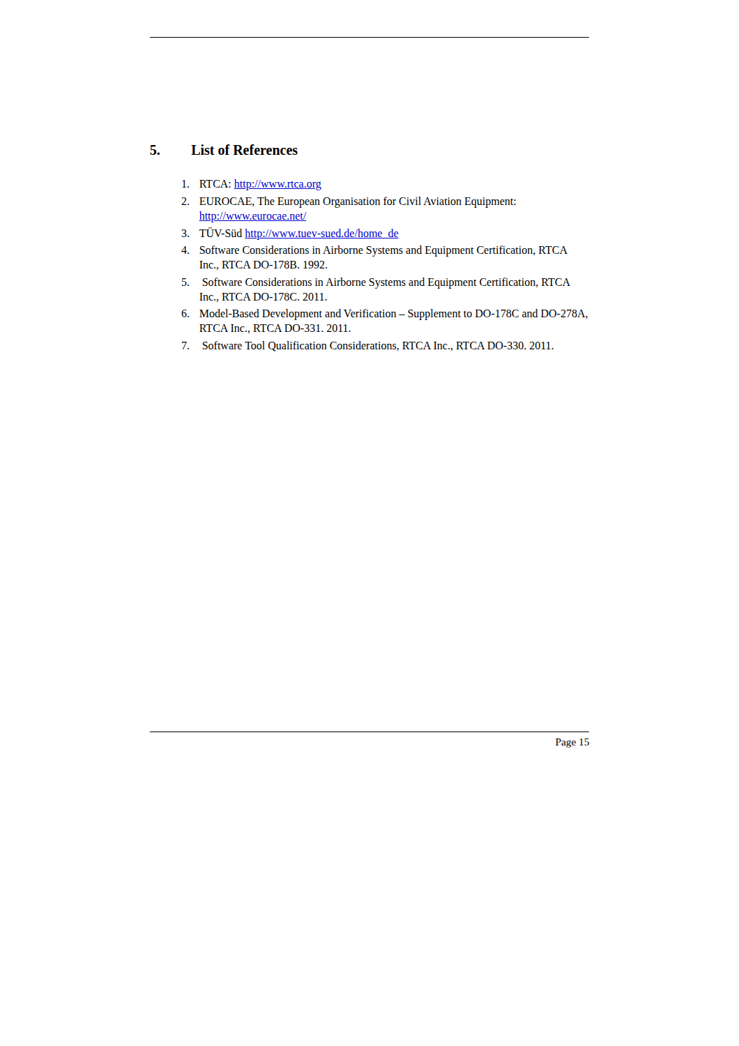5. List of References
RTCA: http://www.rtca.org
EUROCAE, The European Organisation for Civil Aviation Equipment: http://www.eurocae.net/
TÜV-Süd http://www.tuev-sued.de/home_de
Software Considerations in Airborne Systems and Equipment Certification, RTCA Inc., RTCA DO-178B. 1992.
Software Considerations in Airborne Systems and Equipment Certification, RTCA Inc., RTCA DO-178C. 2011.
Model-Based Development and Verification – Supplement to DO-178C and DO-278A, RTCA Inc., RTCA DO-331. 2011.
Software Tool Qualification Considerations, RTCA Inc., RTCA DO-330. 2011.
Page 15